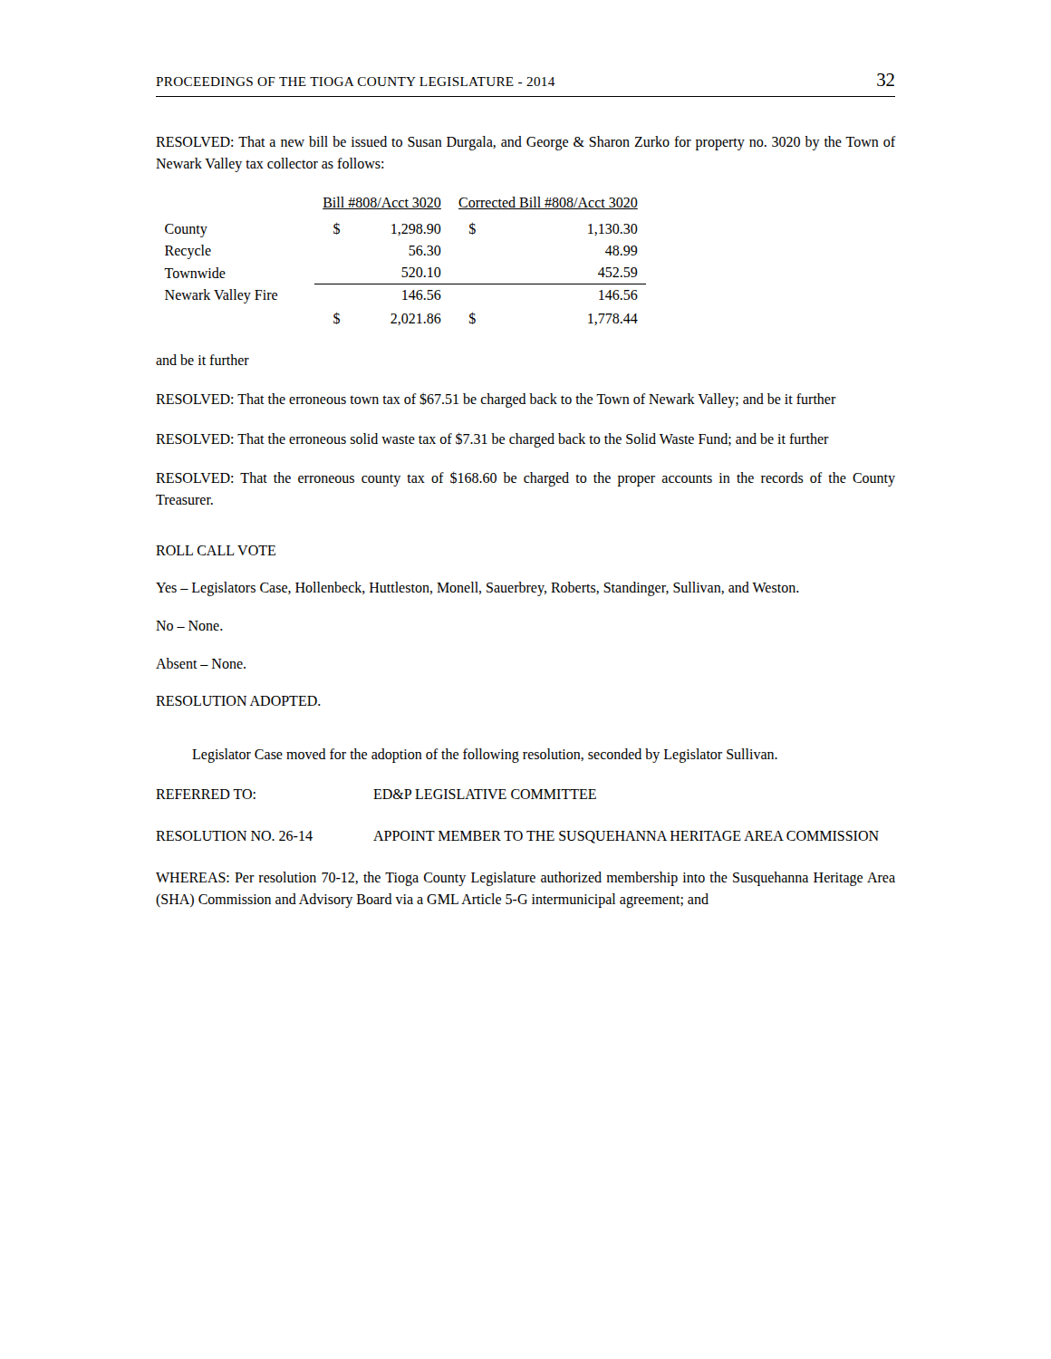Proceedings of the Tioga County Legislature - 2014 32
RESOLVED: That a new bill be issued to Susan Durgala, and George & Sharon Zurko for property no. 3020 by the Town of Newark Valley tax collector as follows:
| | Bill #808/Acct 3020 | Corrected Bill #808/Acct 3020 |
| --- | --- | --- |
| County | $ | 1,298.90 | $ | 1,130.30 |
| Recycle | | 56.30 | | 48.99 |
| Townwide | | 520.10 | | 452.59 |
| Newark Valley Fire | | 146.56 | | 146.56 |
| | $ | 2,021.86 | $ | 1,778.44 |
and be it further
RESOLVED: That the erroneous town tax of $67.51 be charged back to the Town of Newark Valley; and be it further
RESOLVED: That the erroneous solid waste tax of $7.31 be charged back to the Solid Waste Fund; and be it further
RESOLVED: That the erroneous county tax of $168.60 be charged to the proper accounts in the records of the County Treasurer.
ROLL CALL VOTE
Yes – Legislators Case, Hollenbeck, Huttleston, Monell, Sauerbrey, Roberts, Standinger, Sullivan, and Weston.
No – None.
Absent – None.
RESOLUTION ADOPTED.
Legislator Case moved for the adoption of the following resolution, seconded by Legislator Sullivan.
Referred to: ED&P Legislative Committee
Resolution No. 26-14 Appoint Member to the Susquehanna Heritage Area Commission
WHEREAS: Per resolution 70-12, the Tioga County Legislature authorized membership into the Susquehanna Heritage Area (SHA) Commission and Advisory Board via a GML Article 5-G intermunicipal agreement; and